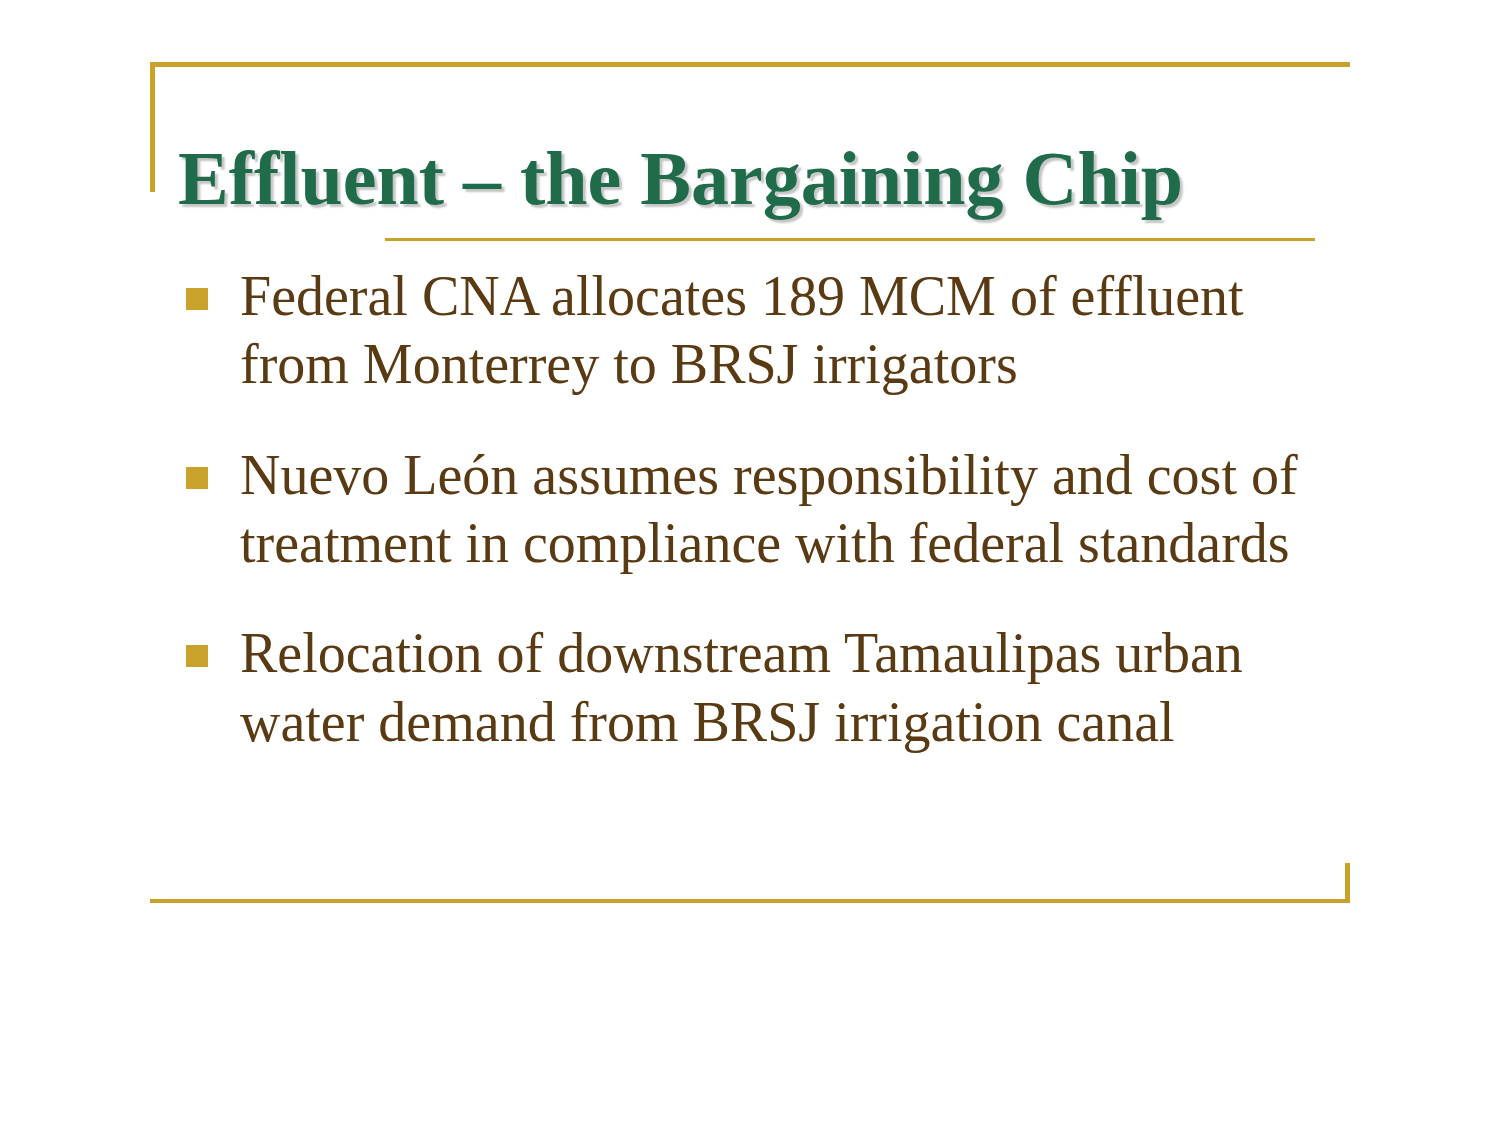Effluent – the Bargaining Chip
Federal CNA allocates 189 MCM of effluent from Monterrey to BRSJ irrigators
Nuevo León assumes responsibility and cost of treatment in compliance with federal standards
Relocation of downstream Tamaulipas urban water demand from BRSJ irrigation canal